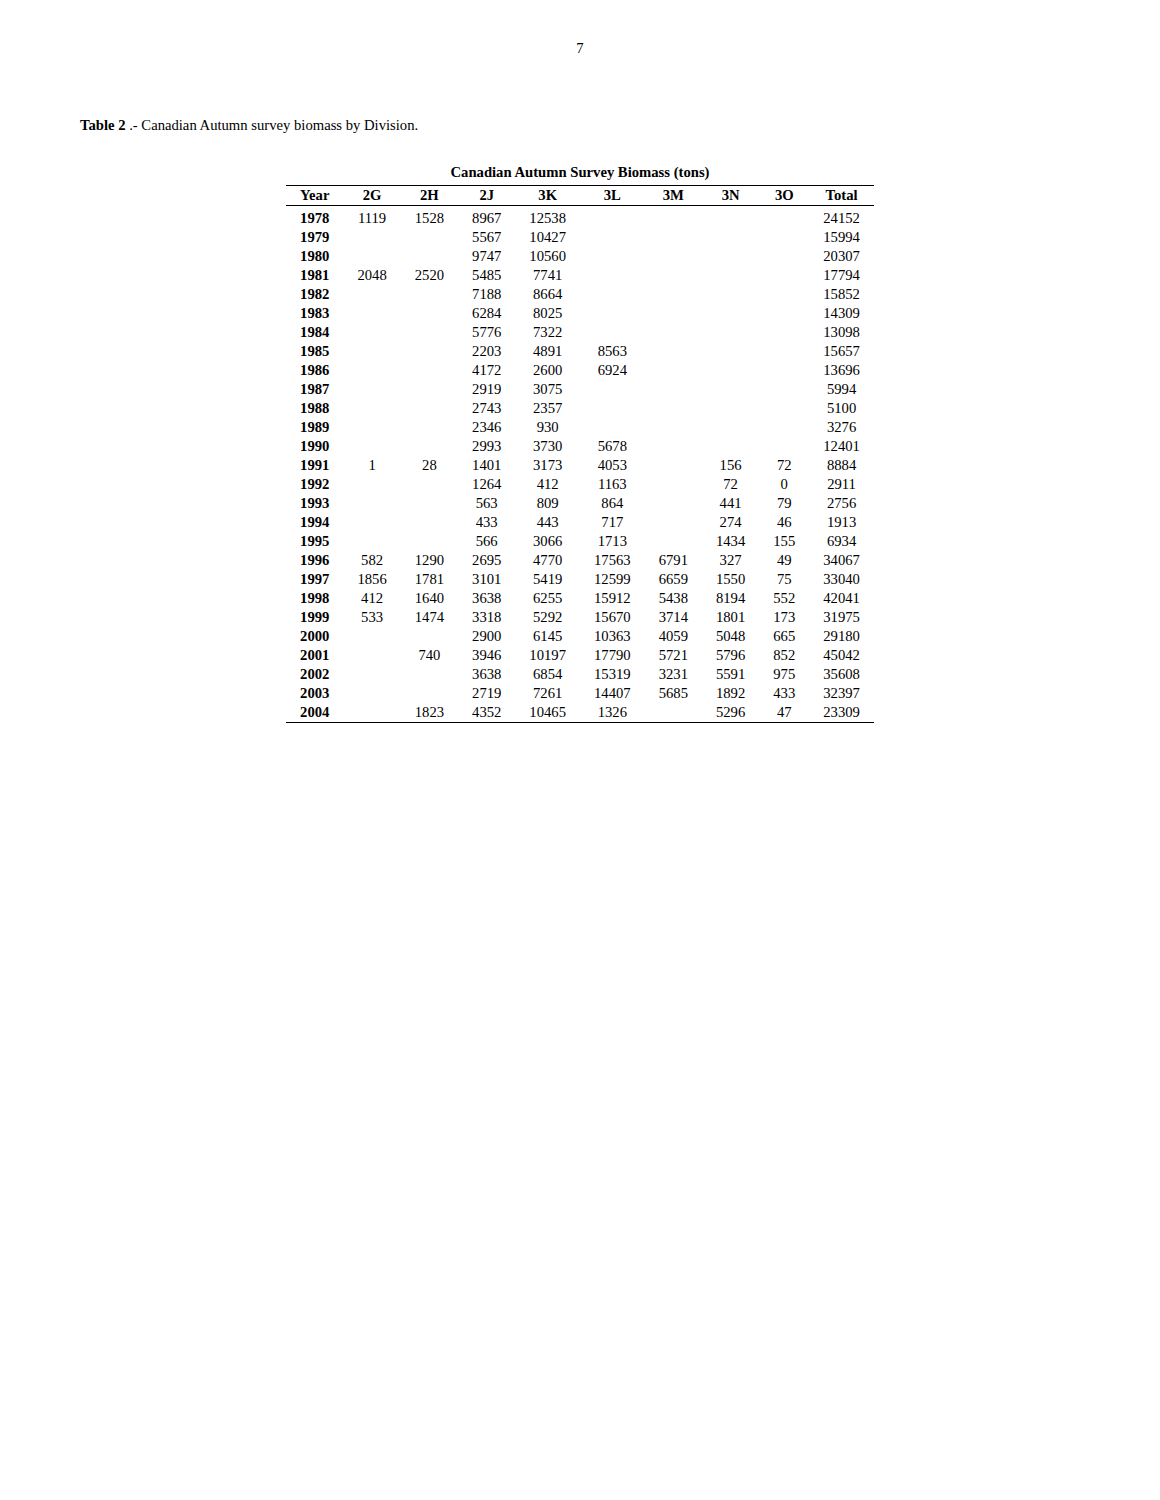7
Table 2 .- Canadian Autumn survey biomass by Division.
Canadian Autumn Survey Biomass (tons)
| Year | 2G | 2H | 2J | 3K | 3L | 3M | 3N | 3O | Total |
| --- | --- | --- | --- | --- | --- | --- | --- | --- | --- |
| 1978 | 1119 | 1528 | 8967 | 12538 | | | | | 24152 |
| 1979 | | | 5567 | 10427 | | | | | 15994 |
| 1980 | | | 9747 | 10560 | | | | | 20307 |
| 1981 | 2048 | 2520 | 5485 | 7741 | | | | | 17794 |
| 1982 | | | 7188 | 8664 | | | | | 15852 |
| 1983 | | | 6284 | 8025 | | | | | 14309 |
| 1984 | | | 5776 | 7322 | | | | | 13098 |
| 1985 | | | 2203 | 4891 | 8563 | | | | 15657 |
| 1986 | | | 4172 | 2600 | 6924 | | | | 13696 |
| 1987 | | | 2919 | 3075 | | | | | 5994 |
| 1988 | | | 2743 | 2357 | | | | | 5100 |
| 1989 | | | 2346 | 930 | | | | | 3276 |
| 1990 | | | 2993 | 3730 | 5678 | | | | 12401 |
| 1991 | 1 | 28 | 1401 | 3173 | 4053 | | 156 | 72 | 8884 |
| 1992 | | | 1264 | 412 | 1163 | | 72 | 0 | 2911 |
| 1993 | | | 563 | 809 | 864 | | 441 | 79 | 2756 |
| 1994 | | | 433 | 443 | 717 | | 274 | 46 | 1913 |
| 1995 | | | 566 | 3066 | 1713 | | 1434 | 155 | 6934 |
| 1996 | 582 | 1290 | 2695 | 4770 | 17563 | 6791 | 327 | 49 | 34067 |
| 1997 | 1856 | 1781 | 3101 | 5419 | 12599 | 6659 | 1550 | 75 | 33040 |
| 1998 | 412 | 1640 | 3638 | 6255 | 15912 | 5438 | 8194 | 552 | 42041 |
| 1999 | 533 | 1474 | 3318 | 5292 | 15670 | 3714 | 1801 | 173 | 31975 |
| 2000 | | | 2900 | 6145 | 10363 | 4059 | 5048 | 665 | 29180 |
| 2001 | | 740 | 3946 | 10197 | 17790 | 5721 | 5796 | 852 | 45042 |
| 2002 | | | 3638 | 6854 | 15319 | 3231 | 5591 | 975 | 35608 |
| 2003 | | | 2719 | 7261 | 14407 | 5685 | 1892 | 433 | 32397 |
| 2004 | | 1823 | 4352 | 10465 | 1326 | | 5296 | 47 | 23309 |